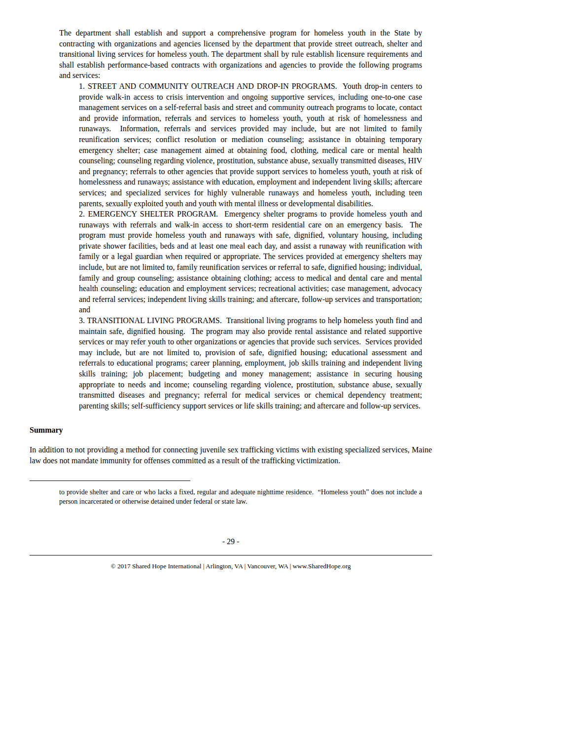The department shall establish and support a comprehensive program for homeless youth in the State by contracting with organizations and agencies licensed by the department that provide street outreach, shelter and transitional living services for homeless youth. The department shall by rule establish licensure requirements and shall establish performance-based contracts with organizations and agencies to provide the following programs and services:
1. STREET AND COMMUNITY OUTREACH AND DROP-IN PROGRAMS. Youth drop-in centers to provide walk-in access to crisis intervention and ongoing supportive services, including one-to-one case management services on a self-referral basis and street and community outreach programs to locate, contact and provide information, referrals and services to homeless youth, youth at risk of homelessness and runaways. Information, referrals and services provided may include, but are not limited to family reunification services; conflict resolution or mediation counseling; assistance in obtaining temporary emergency shelter; case management aimed at obtaining food, clothing, medical care or mental health counseling; counseling regarding violence, prostitution, substance abuse, sexually transmitted diseases, HIV and pregnancy; referrals to other agencies that provide support services to homeless youth, youth at risk of homelessness and runaways; assistance with education, employment and independent living skills; aftercare services; and specialized services for highly vulnerable runaways and homeless youth, including teen parents, sexually exploited youth and youth with mental illness or developmental disabilities.
2. EMERGENCY SHELTER PROGRAM. Emergency shelter programs to provide homeless youth and runaways with referrals and walk-in access to short-term residential care on an emergency basis. The program must provide homeless youth and runaways with safe, dignified, voluntary housing, including private shower facilities, beds and at least one meal each day, and assist a runaway with reunification with family or a legal guardian when required or appropriate. The services provided at emergency shelters may include, but are not limited to, family reunification services or referral to safe, dignified housing; individual, family and group counseling; assistance obtaining clothing; access to medical and dental care and mental health counseling; education and employment services; recreational activities; case management, advocacy and referral services; independent living skills training; and aftercare, follow-up services and transportation; and
3. TRANSITIONAL LIVING PROGRAMS. Transitional living programs to help homeless youth find and maintain safe, dignified housing. The program may also provide rental assistance and related supportive services or may refer youth to other organizations or agencies that provide such services. Services provided may include, but are not limited to, provision of safe, dignified housing; educational assessment and referrals to educational programs; career planning, employment, job skills training and independent living skills training; job placement; budgeting and money management; assistance in securing housing appropriate to needs and income; counseling regarding violence, prostitution, substance abuse, sexually transmitted diseases and pregnancy; referral for medical services or chemical dependency treatment; parenting skills; self-sufficiency support services or life skills training; and aftercare and follow-up services.
Summary
In addition to not providing a method for connecting juvenile sex trafficking victims with existing specialized services, Maine law does not mandate immunity for offenses committed as a result of the trafficking victimization.
to provide shelter and care or who lacks a fixed, regular and adequate nighttime residence. “Homeless youth” does not include a person incarcerated or otherwise detained under federal or state law.
- 29 -
© 2017 Shared Hope International | Arlington, VA | Vancouver, WA | www.SharedHope.org